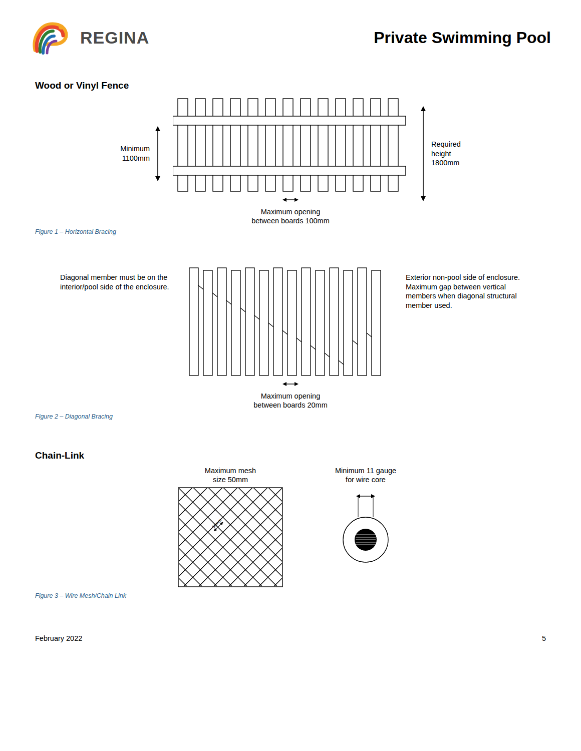REGINA
Private Swimming Pool
Wood or Vinyl Fence
Minimum
1100mm
Maximum opening
between boards 100mm
Required
height
1800mm
Figure 1 – Horizontal Bracing
Diagonal member must be on the interior/pool side of the enclosure.
Maximum opening
between boards 20mm
Exterior non-pool side of enclosure. Maximum gap between vertical members when diagonal structural member used.
Figure 2 – Diagonal Bracing
Chain-Link
Maximum mesh
size 50mm
50mm
Minimum 11 gauge
for wire core
Figure 3 – Wire Mesh/Chain Link
February 2022 5